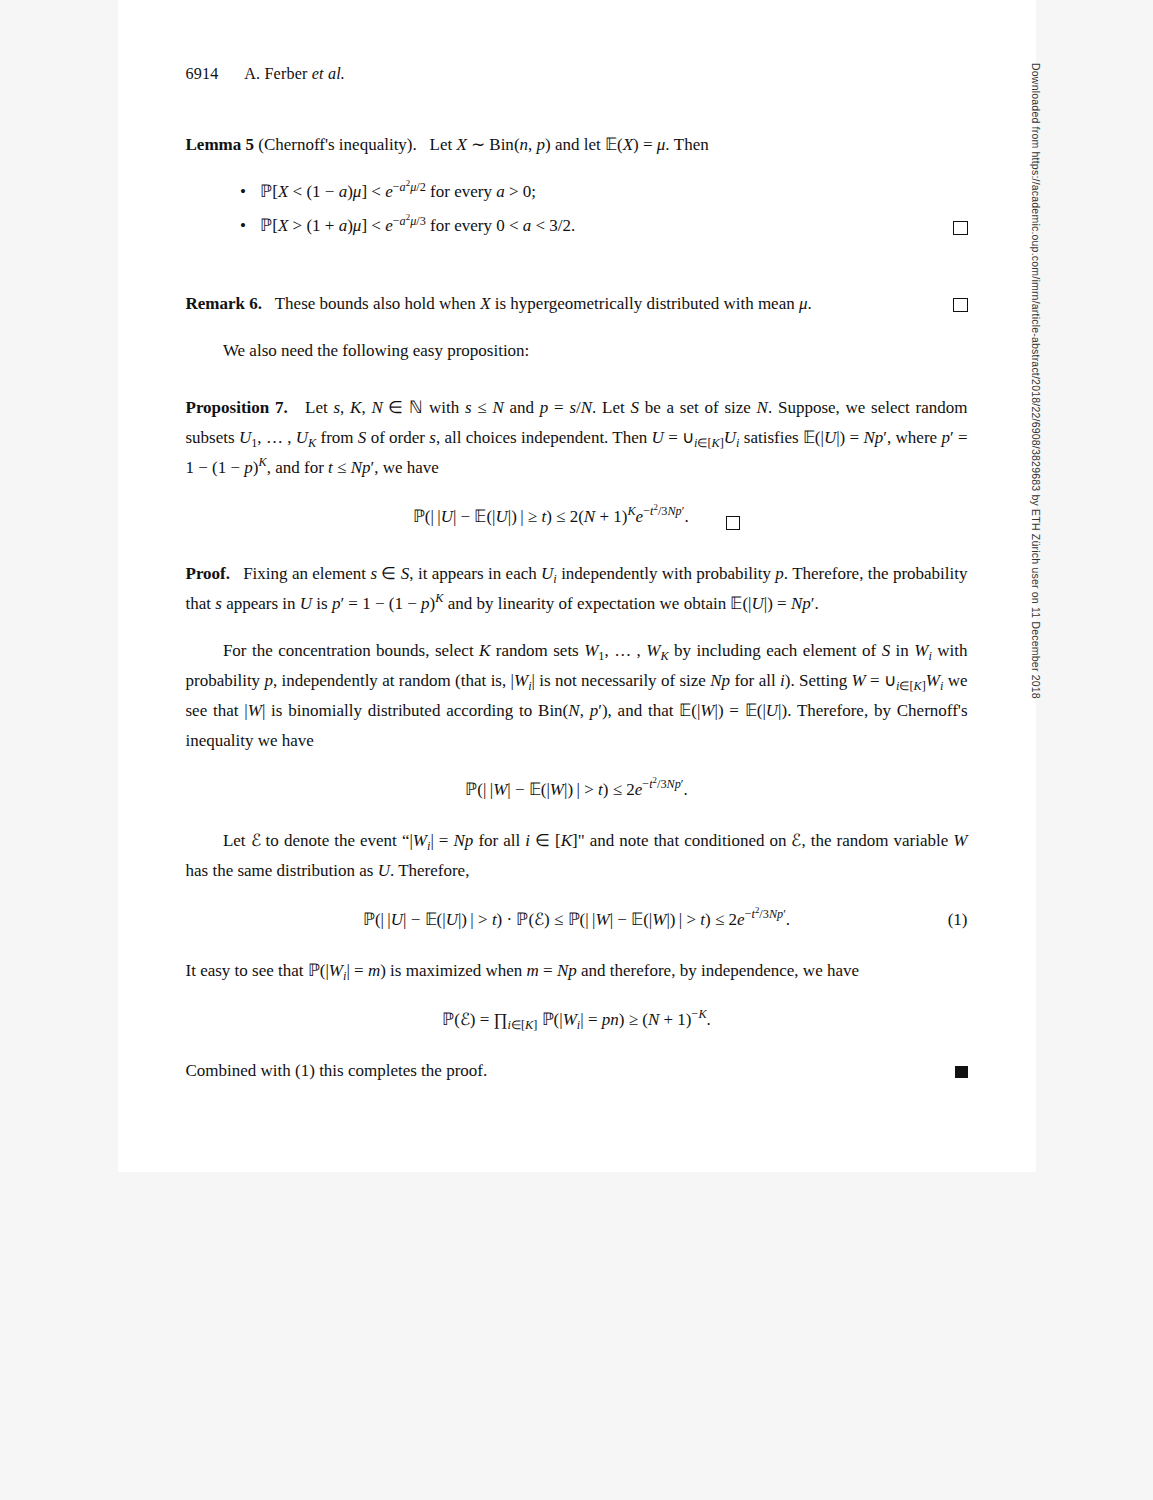Downloaded from https://academic.oup.com/imrn/article-abstract/2018/22/6908/3829683 by ETH Zürich user on 11 December 2018
6914 A. Ferber et al.
Lemma 5 (Chernoff's inequality). Let X ∼ Bin(n, p) and let 𝔼(X) = μ. Then
ℙ[X < (1 − a)μ] < e−a2μ/2 for every a > 0;
ℙ[X > (1 + a)μ] < e−a2μ/3 for every 0 < a < 3/2.
Remark 6. These bounds also hold when X is hypergeometrically distributed with mean μ.
We also need the following easy proposition:
Proposition 7. Let s, K, N ∈ ℕ with s ≤ N and p = s/N. Let S be a set of size N. Suppose, we select random subsets U1, … , UK from S of order s, all choices independent. Then U = ∪i∈[K]Ui satisfies 𝔼(|U|) = Np′, where p′ = 1 − (1 − p)K, and for t ≤ Np′, we have
ℙ(| |U| − 𝔼(|U|) | ≥ t) ≤ 2(N + 1)Ke−t2/3Np′.
Proof. Fixing an element s ∈ S, it appears in each Ui independently with probability p. Therefore, the probability that s appears in U is p′ = 1 − (1 − p)K and by linearity of expectation we obtain 𝔼(|U|) = Np′.
For the concentration bounds, select K random sets W1, … , WK by including each element of S in Wi with probability p, independently at random (that is, |Wi| is not necessarily of size Np for all i). Setting W = ∪i∈[K]Wi we see that |W| is binomially distributed according to Bin(N, p′), and that 𝔼(|W|) = 𝔼(|U|). Therefore, by Chernoff's inequality we have
ℙ(| |W| − 𝔼(|W|) | > t) ≤ 2e−t2/3Np′.
Let ℰ to denote the event “|Wi| = Np for all i ∈ [K]" and note that conditioned on ℰ, the random variable W has the same distribution as U. Therefore,
ℙ(| |U| − 𝔼(|U|) | > t) · ℙ(ℰ) ≤ ℙ(| |W| − 𝔼(|W|) | > t) ≤ 2e−t2/3Np′. (1)
It easy to see that ℙ(|Wi| = m) is maximized when m = Np and therefore, by independence, we have
ℙ(ℰ) = ∏i∈[K] ℙ(|Wi| = pn) ≥ (N + 1)−K.
Combined with (1) this completes the proof.